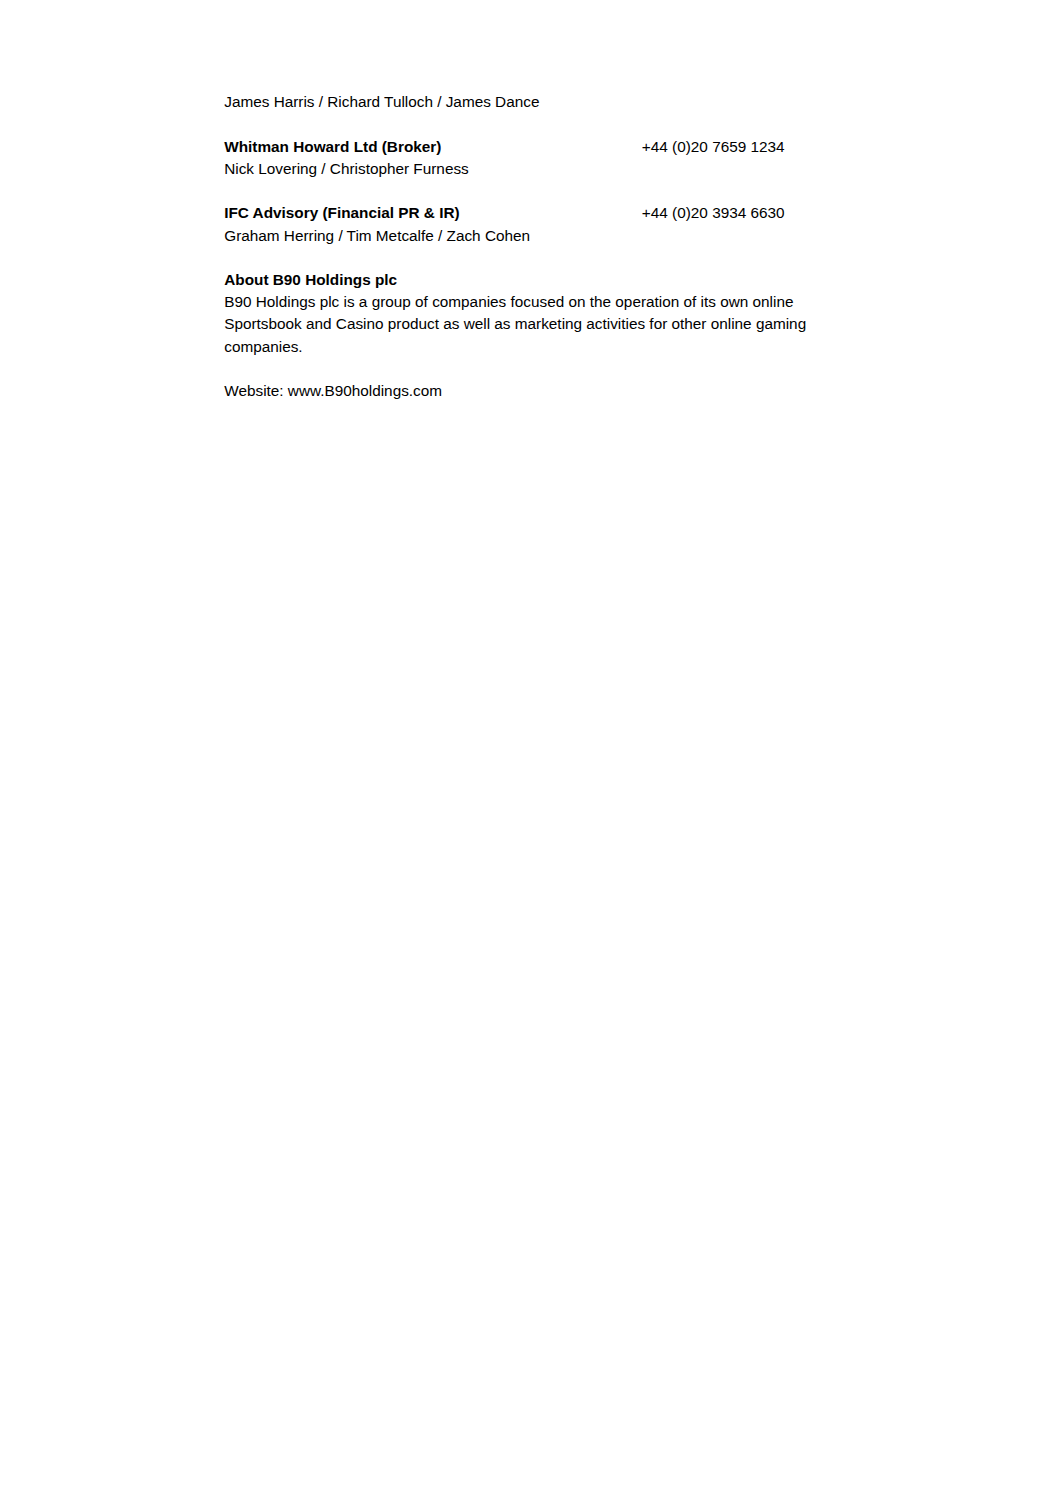James Harris / Richard Tulloch / James Dance
Whitman Howard Ltd (Broker) +44 (0)20 7659 1234
Nick Lovering / Christopher Furness
IFC Advisory (Financial PR & IR) +44 (0)20 3934 6630
Graham Herring / Tim Metcalfe / Zach Cohen
About B90 Holdings plc
B90 Holdings plc is a group of companies focused on the operation of its own online Sportsbook and Casino product as well as marketing activities for other online gaming companies.
Website: www.B90holdings.com